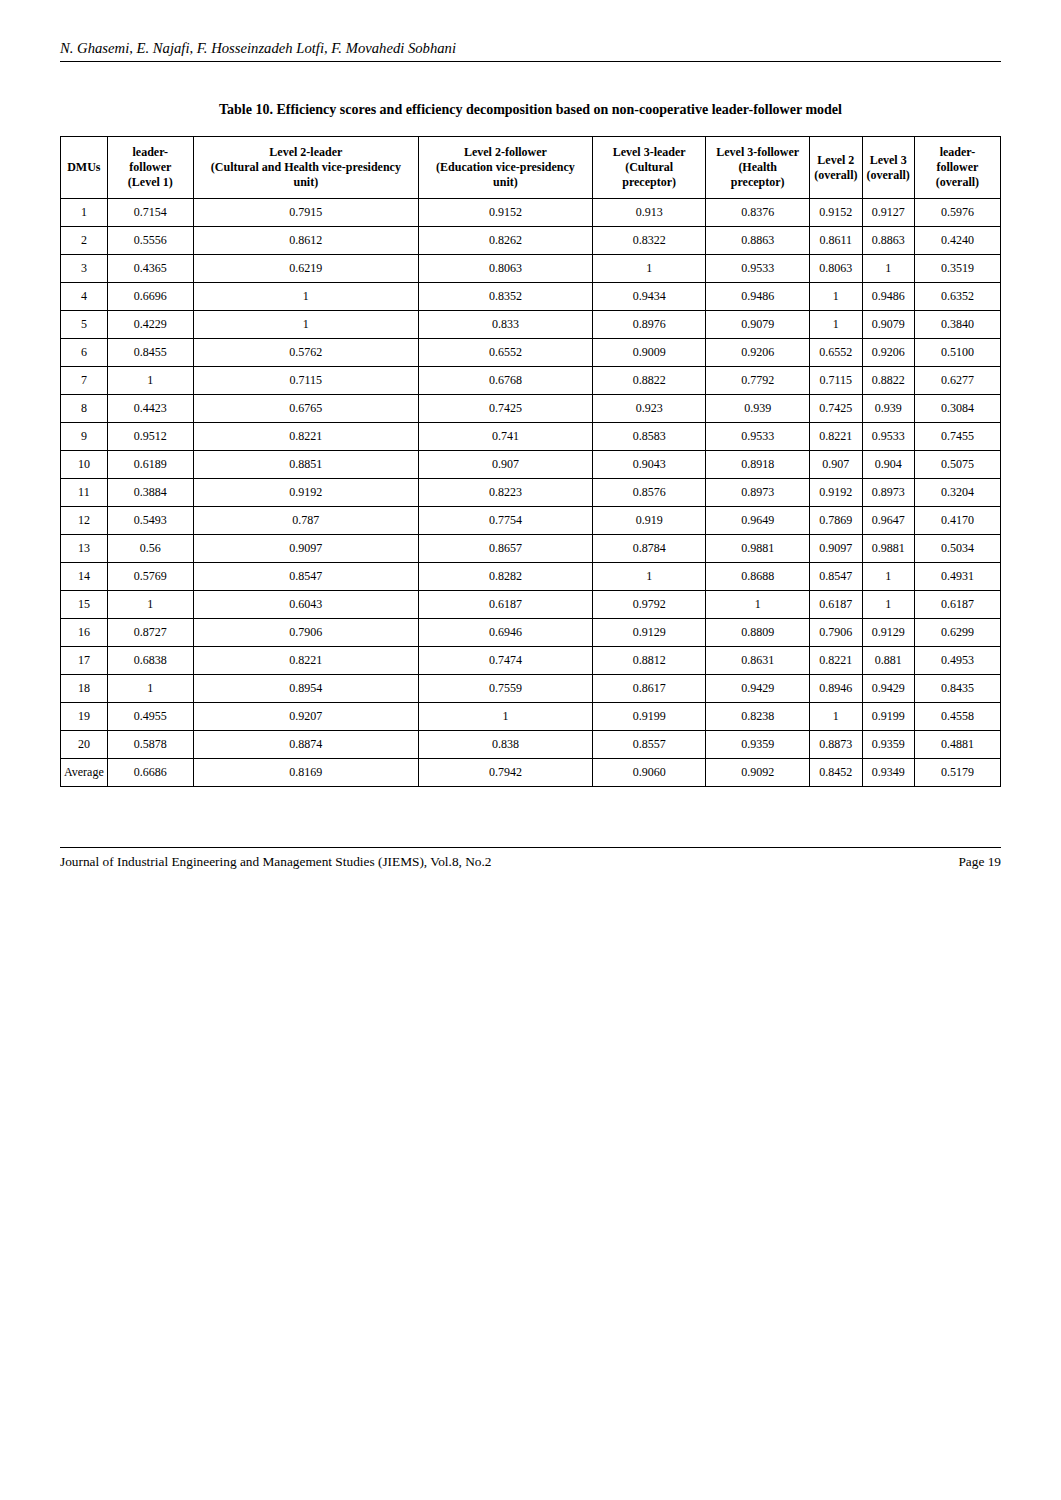N. Ghasemi, E. Najafi, F. Hosseinzadeh Lotfi, F. Movahedi Sobhani
Table 10. Efficiency scores and efficiency decomposition based on non-cooperative leader-follower model
| DMUs | leader-follower (Level 1) | Level 2-leader (Cultural and Health vice-presidency unit) | Level 2-follower (Education vice-presidency unit) | Level 3-leader (Cultural preceptor) | Level 3-follower (Health preceptor) | Level 2 (overall) | Level 3 (overall) | leader-follower (overall) |
| --- | --- | --- | --- | --- | --- | --- | --- | --- |
| 1 | 0.7154 | 0.7915 | 0.9152 | 0.913 | 0.8376 | 0.9152 | 0.9127 | 0.5976 |
| 2 | 0.5556 | 0.8612 | 0.8262 | 0.8322 | 0.8863 | 0.8611 | 0.8863 | 0.4240 |
| 3 | 0.4365 | 0.6219 | 0.8063 | 1 | 0.9533 | 0.8063 | 1 | 0.3519 |
| 4 | 0.6696 | 1 | 0.8352 | 0.9434 | 0.9486 | 1 | 0.9486 | 0.6352 |
| 5 | 0.4229 | 1 | 0.833 | 0.8976 | 0.9079 | 1 | 0.9079 | 0.3840 |
| 6 | 0.8455 | 0.5762 | 0.6552 | 0.9009 | 0.9206 | 0.6552 | 0.9206 | 0.5100 |
| 7 | 1 | 0.7115 | 0.6768 | 0.8822 | 0.7792 | 0.7115 | 0.8822 | 0.6277 |
| 8 | 0.4423 | 0.6765 | 0.7425 | 0.923 | 0.939 | 0.7425 | 0.939 | 0.3084 |
| 9 | 0.9512 | 0.8221 | 0.741 | 0.8583 | 0.9533 | 0.8221 | 0.9533 | 0.7455 |
| 10 | 0.6189 | 0.8851 | 0.907 | 0.9043 | 0.8918 | 0.907 | 0.904 | 0.5075 |
| 11 | 0.3884 | 0.9192 | 0.8223 | 0.8576 | 0.8973 | 0.9192 | 0.8973 | 0.3204 |
| 12 | 0.5493 | 0.787 | 0.7754 | 0.919 | 0.9649 | 0.7869 | 0.9647 | 0.4170 |
| 13 | 0.56 | 0.9097 | 0.8657 | 0.8784 | 0.9881 | 0.9097 | 0.9881 | 0.5034 |
| 14 | 0.5769 | 0.8547 | 0.8282 | 1 | 0.8688 | 0.8547 | 1 | 0.4931 |
| 15 | 1 | 0.6043 | 0.6187 | 0.9792 | 1 | 0.6187 | 1 | 0.6187 |
| 16 | 0.8727 | 0.7906 | 0.6946 | 0.9129 | 0.8809 | 0.7906 | 0.9129 | 0.6299 |
| 17 | 0.6838 | 0.8221 | 0.7474 | 0.8812 | 0.8631 | 0.8221 | 0.881 | 0.4953 |
| 18 | 1 | 0.8954 | 0.7559 | 0.8617 | 0.9429 | 0.8946 | 0.9429 | 0.8435 |
| 19 | 0.4955 | 0.9207 | 1 | 0.9199 | 0.8238 | 1 | 0.9199 | 0.4558 |
| 20 | 0.5878 | 0.8874 | 0.838 | 0.8557 | 0.9359 | 0.8873 | 0.9359 | 0.4881 |
| Average | 0.6686 | 0.8169 | 0.7942 | 0.9060 | 0.9092 | 0.8452 | 0.9349 | 0.5179 |
Journal of Industrial Engineering and Management Studies (JIEMS), Vol.8, No.2 Page 19